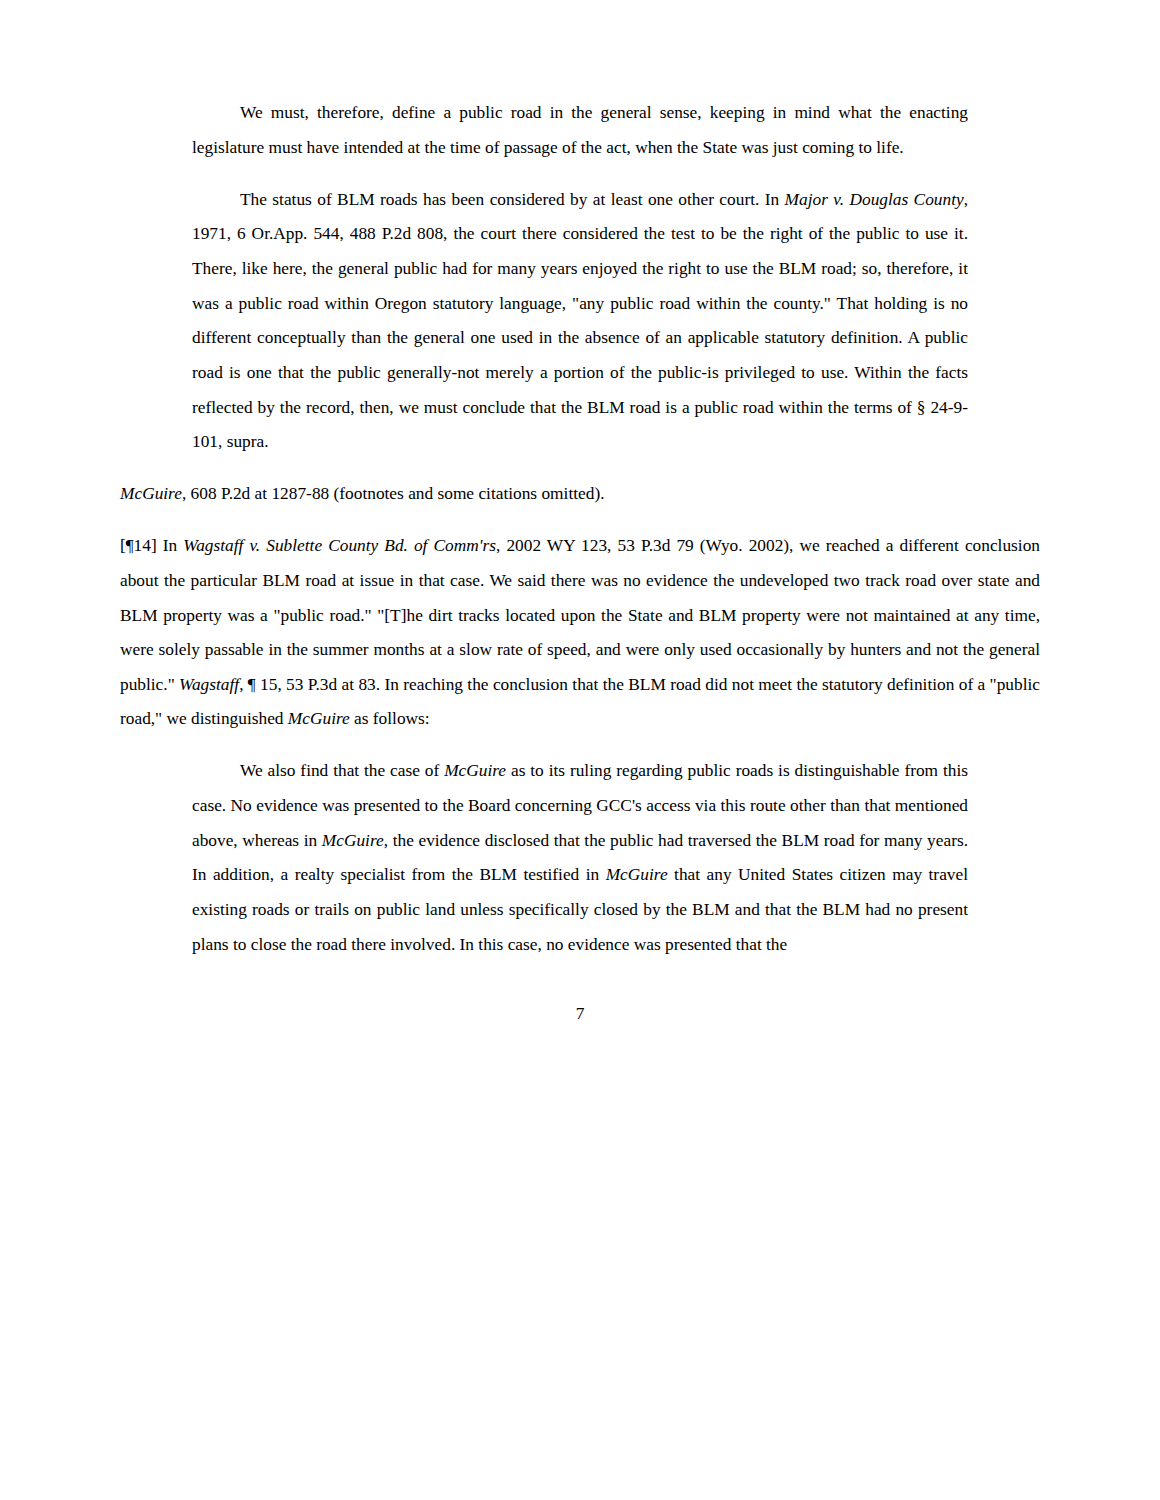We must, therefore, define a public road in the general sense, keeping in mind what the enacting legislature must have intended at the time of passage of the act, when the State was just coming to life.
The status of BLM roads has been considered by at least one other court. In Major v. Douglas County, 1971, 6 Or.App. 544, 488 P.2d 808, the court there considered the test to be the right of the public to use it. There, like here, the general public had for many years enjoyed the right to use the BLM road; so, therefore, it was a public road within Oregon statutory language, "any public road within the county." That holding is no different conceptually than the general one used in the absence of an applicable statutory definition. A public road is one that the public generally-not merely a portion of the public-is privileged to use. Within the facts reflected by the record, then, we must conclude that the BLM road is a public road within the terms of § 24-9-101, supra.
McGuire, 608 P.2d at 1287-88 (footnotes and some citations omitted).
[¶14] In Wagstaff v. Sublette County Bd. of Comm'rs, 2002 WY 123, 53 P.3d 79 (Wyo. 2002), we reached a different conclusion about the particular BLM road at issue in that case. We said there was no evidence the undeveloped two track road over state and BLM property was a "public road." "[T]he dirt tracks located upon the State and BLM property were not maintained at any time, were solely passable in the summer months at a slow rate of speed, and were only used occasionally by hunters and not the general public." Wagstaff, ¶ 15, 53 P.3d at 83. In reaching the conclusion that the BLM road did not meet the statutory definition of a "public road," we distinguished McGuire as follows:
We also find that the case of McGuire as to its ruling regarding public roads is distinguishable from this case. No evidence was presented to the Board concerning GCC's access via this route other than that mentioned above, whereas in McGuire, the evidence disclosed that the public had traversed the BLM road for many years. In addition, a realty specialist from the BLM testified in McGuire that any United States citizen may travel existing roads or trails on public land unless specifically closed by the BLM and that the BLM had no present plans to close the road there involved. In this case, no evidence was presented that the
7